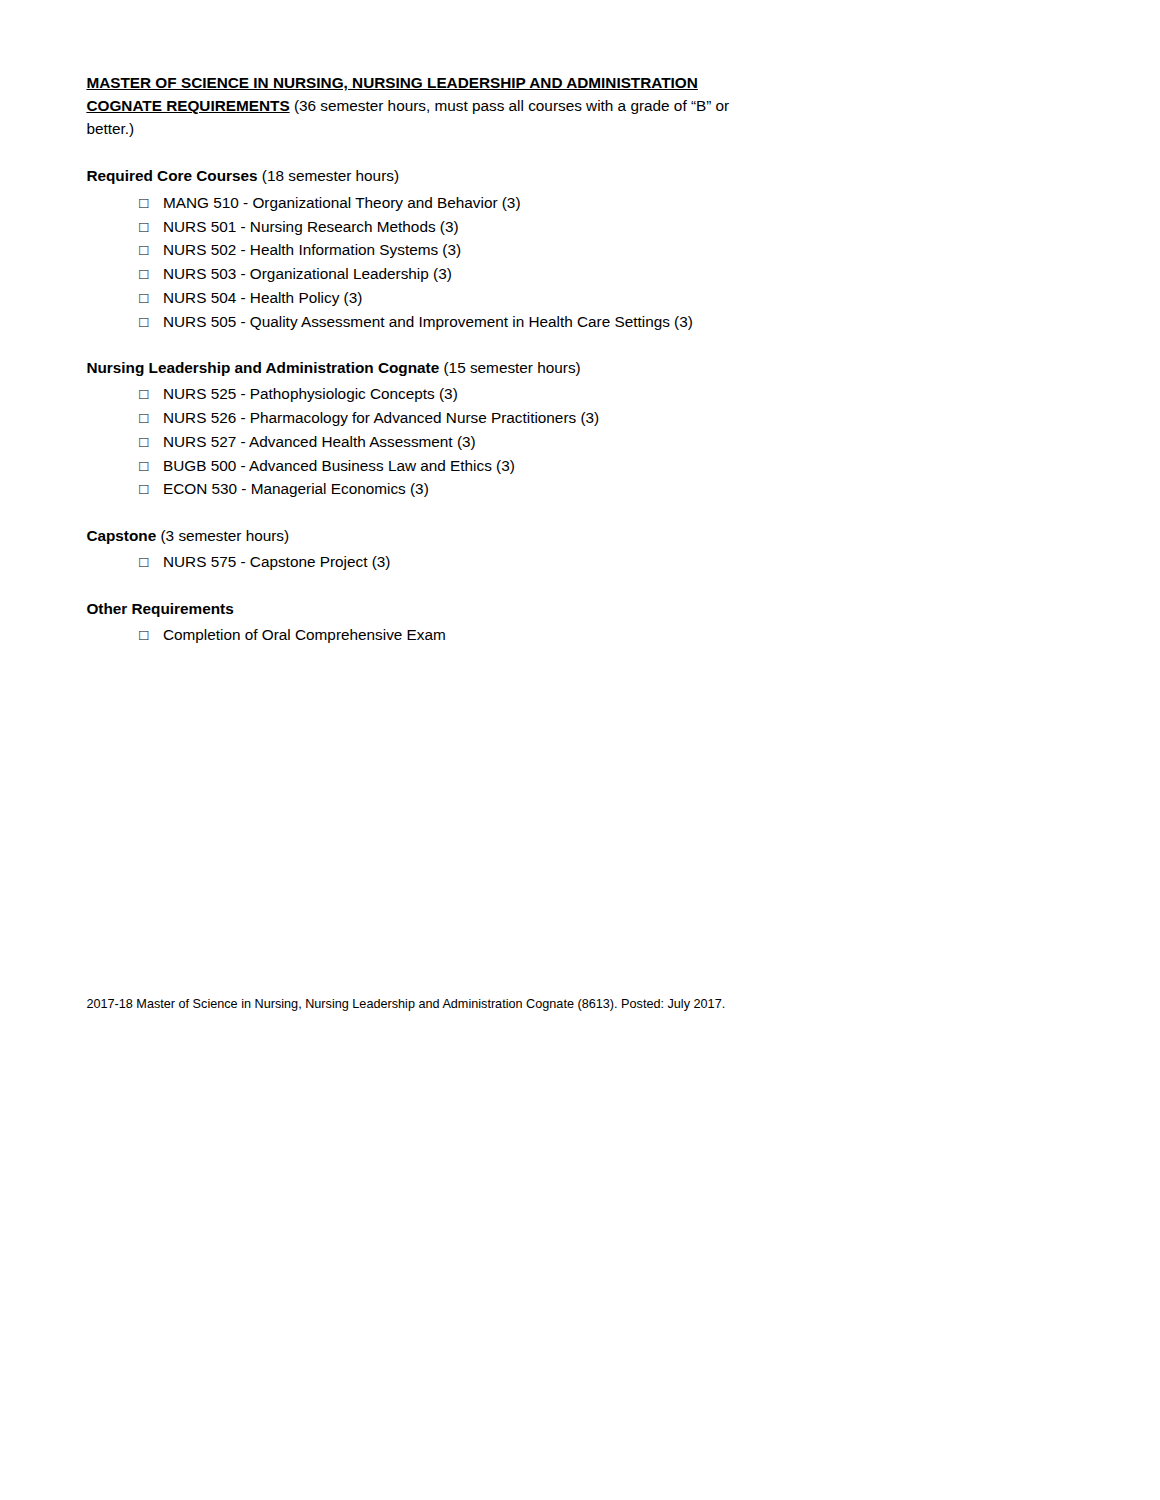MASTER OF SCIENCE IN NURSING, NURSING LEADERSHIP AND ADMINISTRATION COGNATE REQUIREMENTS (36 semester hours, must pass all courses with a grade of “B” or better.)
Required Core Courses (18 semester hours)
MANG 510 - Organizational Theory and Behavior (3)
NURS 501 - Nursing Research Methods (3)
NURS 502 - Health Information Systems (3)
NURS 503 - Organizational Leadership (3)
NURS 504 - Health Policy (3)
NURS 505 - Quality Assessment and Improvement in Health Care Settings (3)
Nursing Leadership and Administration Cognate (15 semester hours)
NURS 525 - Pathophysiologic Concepts (3)
NURS 526 - Pharmacology for Advanced Nurse Practitioners (3)
NURS 527 - Advanced Health Assessment (3)
BUGB 500 - Advanced Business Law and Ethics (3)
ECON 530 - Managerial Economics (3)
Capstone (3 semester hours)
NURS 575 - Capstone Project (3)
Other Requirements
Completion of Oral Comprehensive Exam
2017-18 Master of Science in Nursing, Nursing Leadership and Administration Cognate (8613). Posted: July 2017.